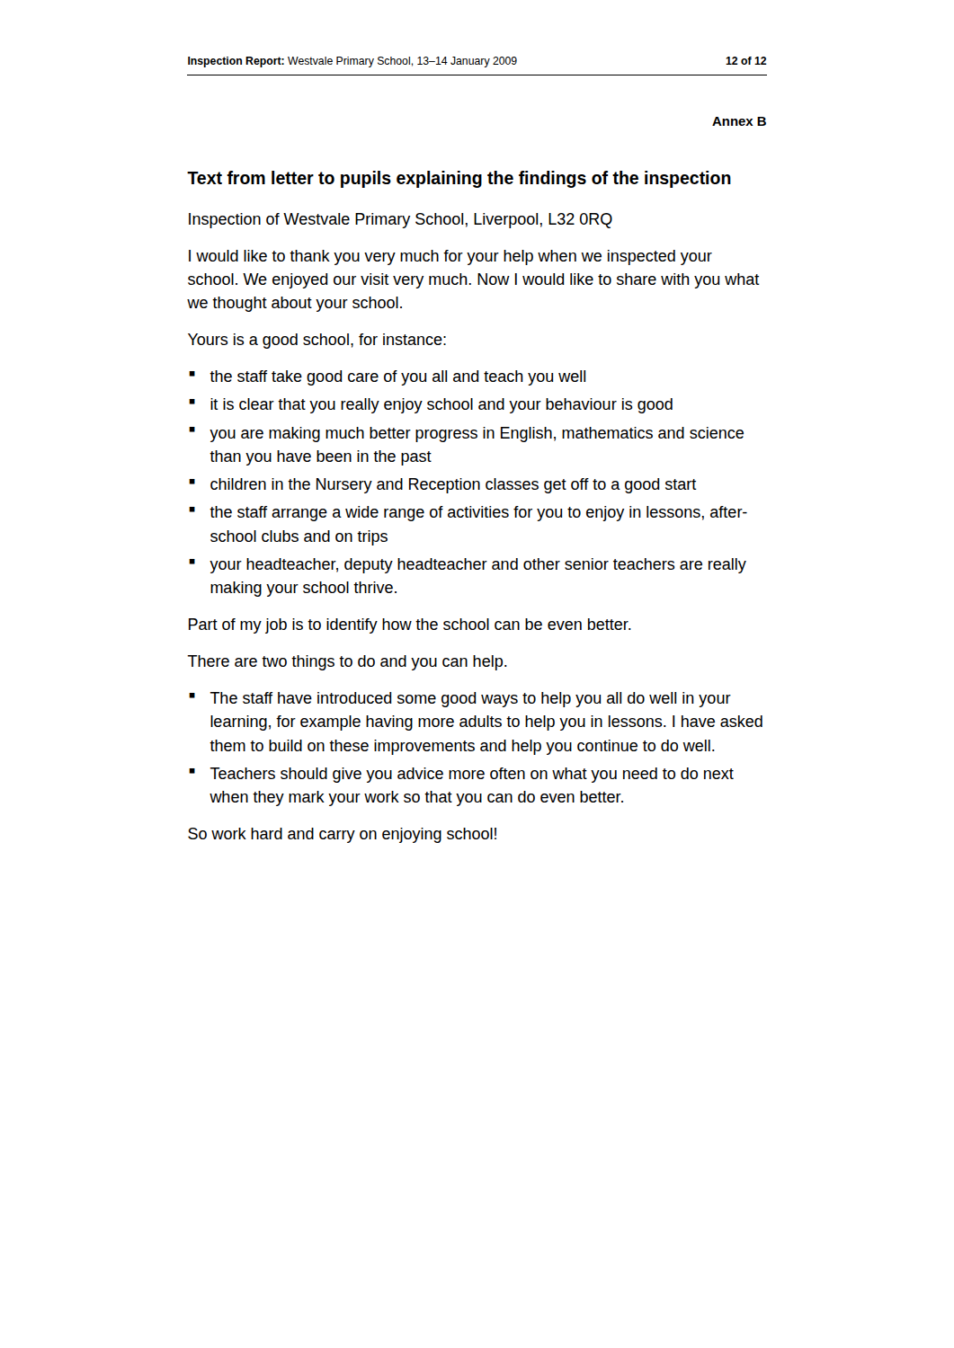Inspection Report: Westvale Primary School, 13–14 January 2009
12 of 12
Annex B
Text from letter to pupils explaining the findings of the inspection
Inspection of Westvale Primary School, Liverpool, L32 0RQ
I would like to thank you very much for your help when we inspected your school. We enjoyed our visit very much. Now I would like to share with you what we thought about your school.
Yours is a good school, for instance:
the staff take good care of you all and teach you well
it is clear that you really enjoy school and your behaviour is good
you are making much better progress in English, mathematics and science than you have been in the past
children in the Nursery and Reception classes get off to a good start
the staff arrange a wide range of activities for you to enjoy in lessons, after-school clubs and on trips
your headteacher, deputy headteacher and other senior teachers are really making your school thrive.
Part of my job is to identify how the school can be even better.
There are two things to do and you can help.
The staff have introduced some good ways to help you all do well in your learning, for example having more adults to help you in lessons. I have asked them to build on these improvements and help you continue to do well.
Teachers should give you advice more often on what you need to do next when they mark your work so that you can do even better.
So work hard and carry on enjoying school!